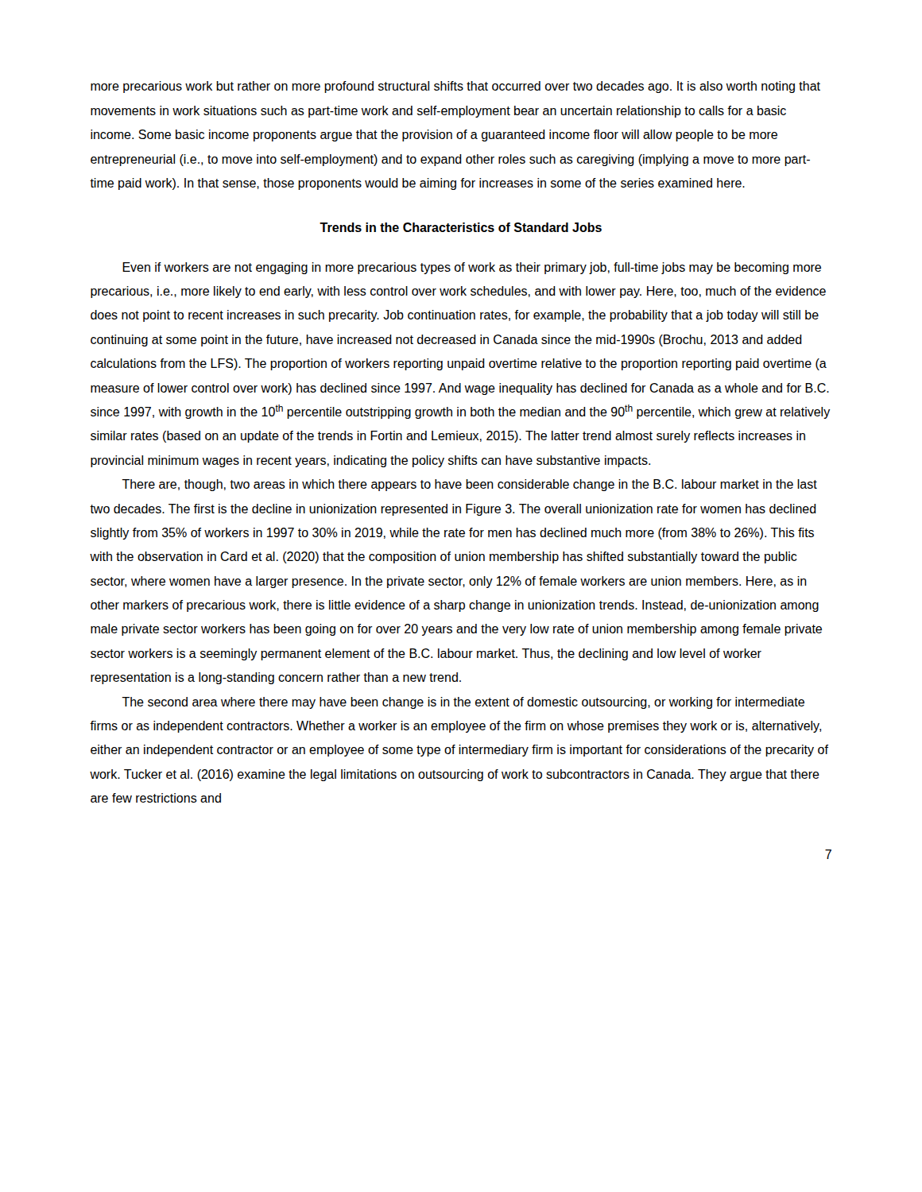more precarious work but rather on more profound structural shifts that occurred over two decades ago. It is also worth noting that movements in work situations such as part-time work and self-employment bear an uncertain relationship to calls for a basic income. Some basic income proponents argue that the provision of a guaranteed income floor will allow people to be more entrepreneurial (i.e., to move into self-employment) and to expand other roles such as caregiving (implying a move to more part-time paid work). In that sense, those proponents would be aiming for increases in some of the series examined here.
Trends in the Characteristics of Standard Jobs
Even if workers are not engaging in more precarious types of work as their primary job, full-time jobs may be becoming more precarious, i.e., more likely to end early, with less control over work schedules, and with lower pay. Here, too, much of the evidence does not point to recent increases in such precarity. Job continuation rates, for example, the probability that a job today will still be continuing at some point in the future, have increased not decreased in Canada since the mid-1990s (Brochu, 2013 and added calculations from the LFS). The proportion of workers reporting unpaid overtime relative to the proportion reporting paid overtime (a measure of lower control over work) has declined since 1997. And wage inequality has declined for Canada as a whole and for B.C. since 1997, with growth in the 10th percentile outstripping growth in both the median and the 90th percentile, which grew at relatively similar rates (based on an update of the trends in Fortin and Lemieux, 2015). The latter trend almost surely reflects increases in provincial minimum wages in recent years, indicating the policy shifts can have substantive impacts.
There are, though, two areas in which there appears to have been considerable change in the B.C. labour market in the last two decades. The first is the decline in unionization represented in Figure 3. The overall unionization rate for women has declined slightly from 35% of workers in 1997 to 30% in 2019, while the rate for men has declined much more (from 38% to 26%). This fits with the observation in Card et al. (2020) that the composition of union membership has shifted substantially toward the public sector, where women have a larger presence. In the private sector, only 12% of female workers are union members. Here, as in other markers of precarious work, there is little evidence of a sharp change in unionization trends. Instead, de-unionization among male private sector workers has been going on for over 20 years and the very low rate of union membership among female private sector workers is a seemingly permanent element of the B.C. labour market. Thus, the declining and low level of worker representation is a long-standing concern rather than a new trend.
The second area where there may have been change is in the extent of domestic outsourcing, or working for intermediate firms or as independent contractors. Whether a worker is an employee of the firm on whose premises they work or is, alternatively, either an independent contractor or an employee of some type of intermediary firm is important for considerations of the precarity of work. Tucker et al. (2016) examine the legal limitations on outsourcing of work to subcontractors in Canada. They argue that there are few restrictions and
7